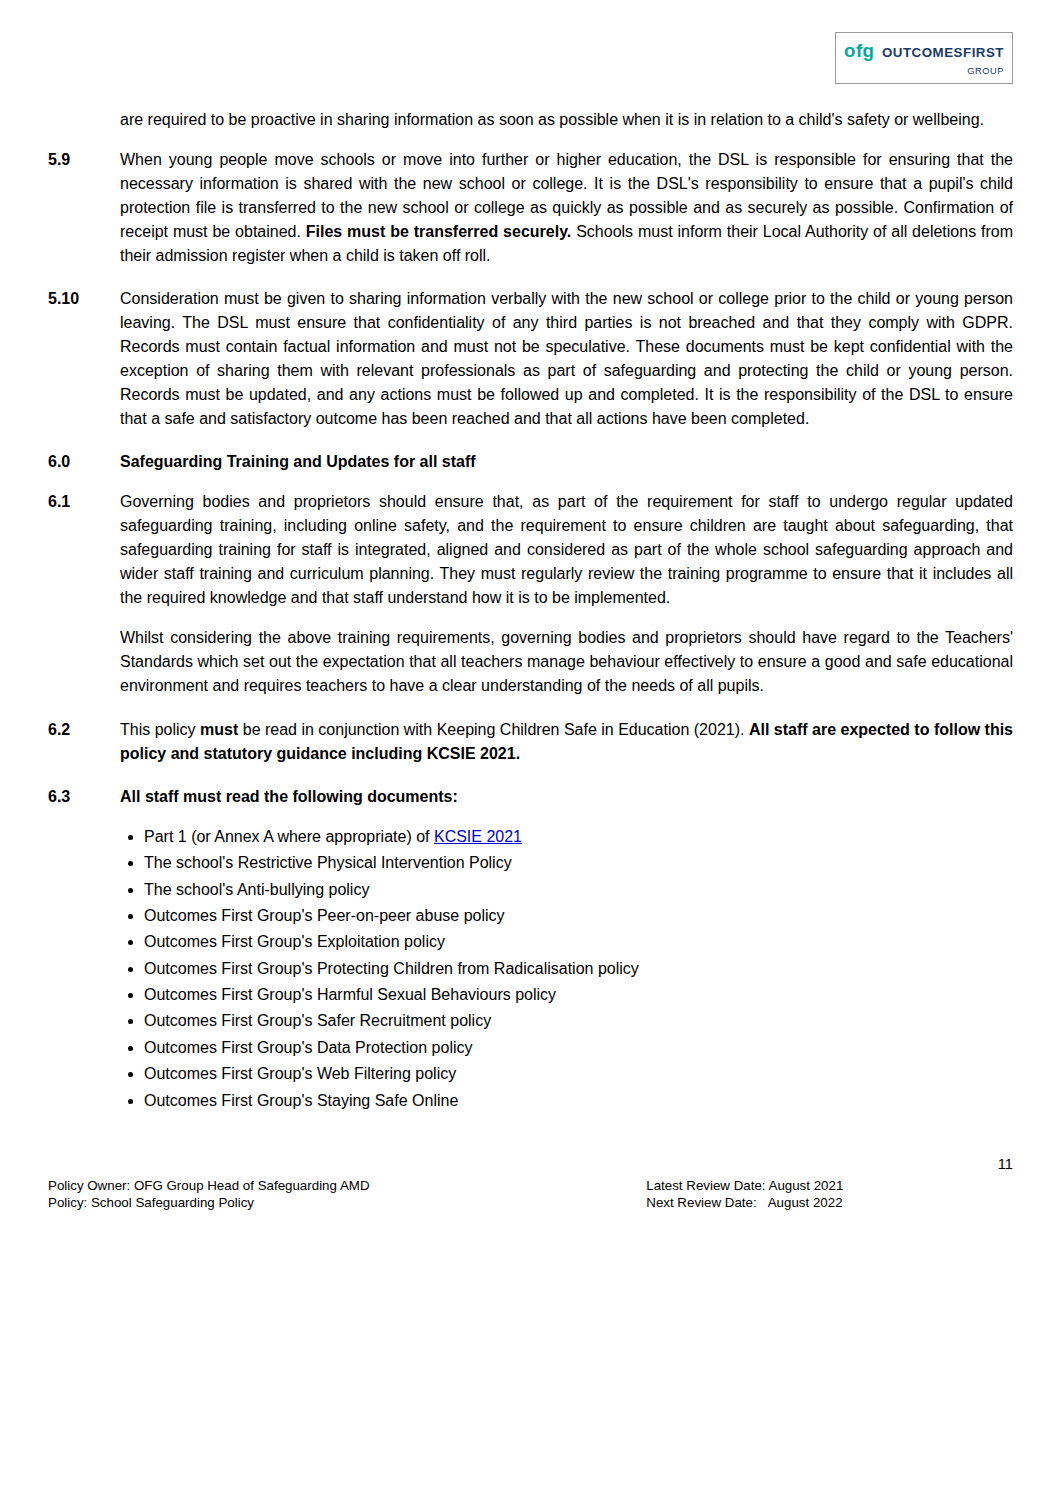ofg OUTCOMES FIRST GROUP
are required to be proactive in sharing information as soon as possible when it is in relation to a child's safety or wellbeing.
5.9
When young people move schools or move into further or higher education, the DSL is responsible for ensuring that the necessary information is shared with the new school or college. It is the DSL's responsibility to ensure that a pupil's child protection file is transferred to the new school or college as quickly as possible and as securely as possible. Confirmation of receipt must be obtained. Files must be transferred securely. Schools must inform their Local Authority of all deletions from their admission register when a child is taken off roll.
5.10
Consideration must be given to sharing information verbally with the new school or college prior to the child or young person leaving. The DSL must ensure that confidentiality of any third parties is not breached and that they comply with GDPR. Records must contain factual information and must not be speculative. These documents must be kept confidential with the exception of sharing them with relevant professionals as part of safeguarding and protecting the child or young person. Records must be updated, and any actions must be followed up and completed. It is the responsibility of the DSL to ensure that a safe and satisfactory outcome has been reached and that all actions have been completed.
6.0
Safeguarding Training and Updates for all staff
6.1
Governing bodies and proprietors should ensure that, as part of the requirement for staff to undergo regular updated safeguarding training, including online safety, and the requirement to ensure children are taught about safeguarding, that safeguarding training for staff is integrated, aligned and considered as part of the whole school safeguarding approach and wider staff training and curriculum planning. They must regularly review the training programme to ensure that it includes all the required knowledge and that staff understand how it is to be implemented.
Whilst considering the above training requirements, governing bodies and proprietors should have regard to the Teachers' Standards which set out the expectation that all teachers manage behaviour effectively to ensure a good and safe educational environment and requires teachers to have a clear understanding of the needs of all pupils.
6.2
This policy must be read in conjunction with Keeping Children Safe in Education (2021). All staff are expected to follow this policy and statutory guidance including KCSIE 2021.
6.3
All staff must read the following documents:
Part 1 (or Annex A where appropriate) of KCSIE 2021
The school's Restrictive Physical Intervention Policy
The school's Anti-bullying policy
Outcomes First Group's Peer-on-peer abuse policy
Outcomes First Group's Exploitation policy
Outcomes First Group's Protecting Children from Radicalisation policy
Outcomes First Group's Harmful Sexual Behaviours policy
Outcomes First Group's Safer Recruitment policy
Outcomes First Group's Data Protection policy
Outcomes First Group's Web Filtering policy
Outcomes First Group's Staying Safe Online
11
| Policy Owner: OFG Group Head of Safeguarding AMD | Latest Review Date: August 2021 |
| Policy: School Safeguarding Policy | Next Review Date: August 2022 |